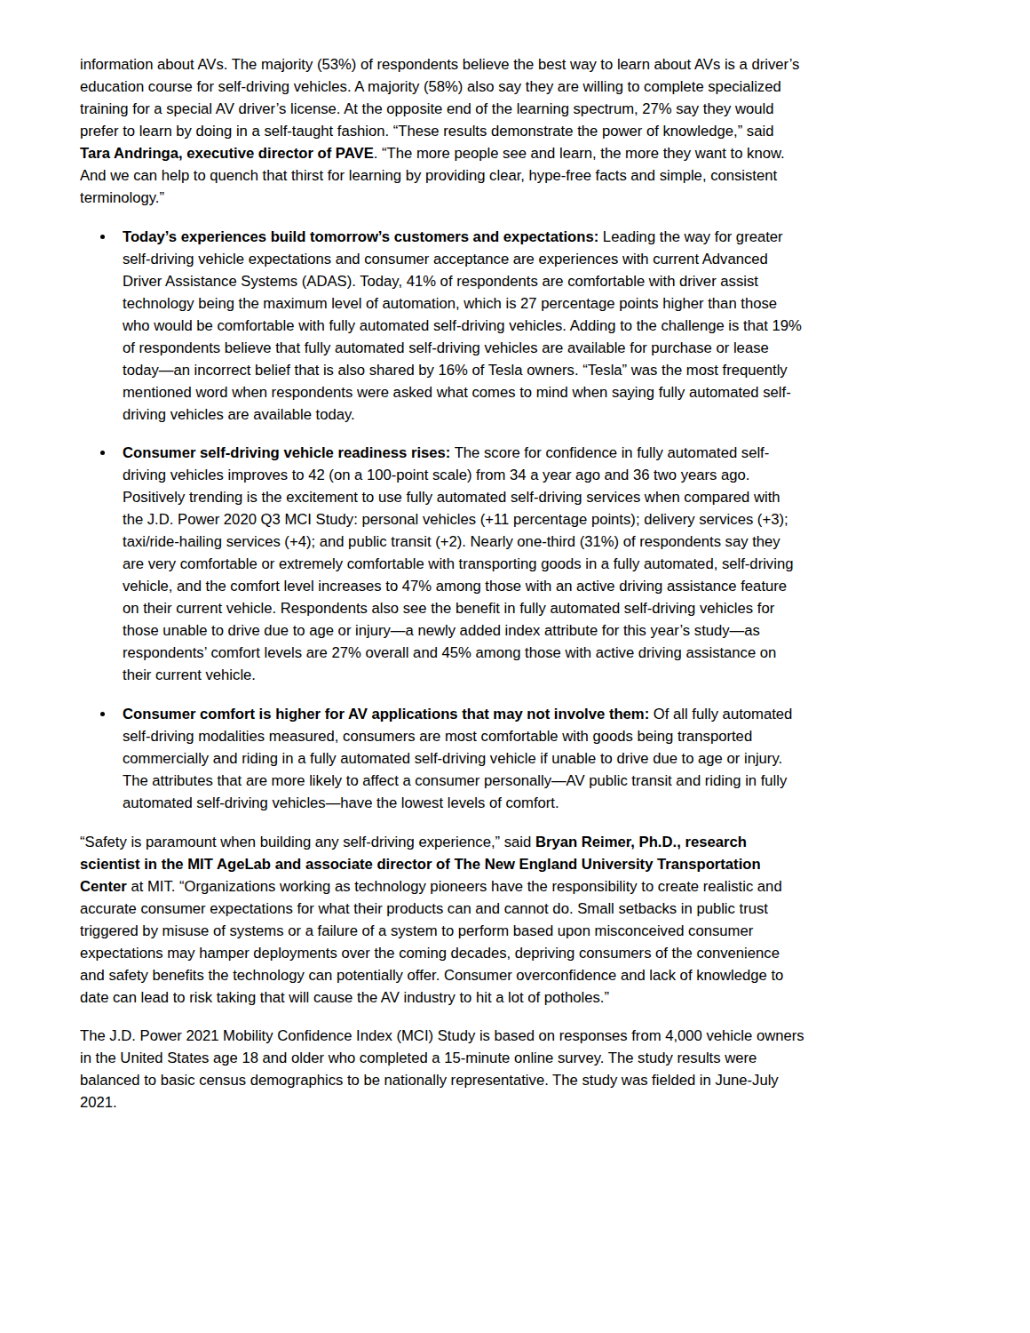information about AVs. The majority (53%) of respondents believe the best way to learn about AVs is a driver’s education course for self-driving vehicles. A majority (58%) also say they are willing to complete specialized training for a special AV driver’s license. At the opposite end of the learning spectrum, 27% say they would prefer to learn by doing in a self-taught fashion. “These results demonstrate the power of knowledge,” said Tara Andringa, executive director of PAVE. “The more people see and learn, the more they want to know. And we can help to quench that thirst for learning by providing clear, hype-free facts and simple, consistent terminology.”
Today’s experiences build tomorrow’s customers and expectations: Leading the way for greater self-driving vehicle expectations and consumer acceptance are experiences with current Advanced Driver Assistance Systems (ADAS). Today, 41% of respondents are comfortable with driver assist technology being the maximum level of automation, which is 27 percentage points higher than those who would be comfortable with fully automated self-driving vehicles. Adding to the challenge is that 19% of respondents believe that fully automated self-driving vehicles are available for purchase or lease today—an incorrect belief that is also shared by 16% of Tesla owners. “Tesla” was the most frequently mentioned word when respondents were asked what comes to mind when saying fully automated self-driving vehicles are available today.
Consumer self-driving vehicle readiness rises: The score for confidence in fully automated self-driving vehicles improves to 42 (on a 100-point scale) from 34 a year ago and 36 two years ago. Positively trending is the excitement to use fully automated self-driving services when compared with the J.D. Power 2020 Q3 MCI Study: personal vehicles (+11 percentage points); delivery services (+3); taxi/ride-hailing services (+4); and public transit (+2). Nearly one-third (31%) of respondents say they are very comfortable or extremely comfortable with transporting goods in a fully automated, self-driving vehicle, and the comfort level increases to 47% among those with an active driving assistance feature on their current vehicle. Respondents also see the benefit in fully automated self-driving vehicles for those unable to drive due to age or injury—a newly added index attribute for this year’s study—as respondents’ comfort levels are 27% overall and 45% among those with active driving assistance on their current vehicle.
Consumer comfort is higher for AV applications that may not involve them: Of all fully automated self-driving modalities measured, consumers are most comfortable with goods being transported commercially and riding in a fully automated self-driving vehicle if unable to drive due to age or injury. The attributes that are more likely to affect a consumer personally—AV public transit and riding in fully automated self-driving vehicles—have the lowest levels of comfort.
“Safety is paramount when building any self-driving experience,” said Bryan Reimer, Ph.D., research scientist in the MIT AgeLab and associate director of The New England University Transportation Center at MIT. “Organizations working as technology pioneers have the responsibility to create realistic and accurate consumer expectations for what their products can and cannot do. Small setbacks in public trust triggered by misuse of systems or a failure of a system to perform based upon misconceived consumer expectations may hamper deployments over the coming decades, depriving consumers of the convenience and safety benefits the technology can potentially offer. Consumer overconfidence and lack of knowledge to date can lead to risk taking that will cause the AV industry to hit a lot of potholes.”
The J.D. Power 2021 Mobility Confidence Index (MCI) Study is based on responses from 4,000 vehicle owners in the United States age 18 and older who completed a 15-minute online survey. The study results were balanced to basic census demographics to be nationally representative. The study was fielded in June-July 2021.